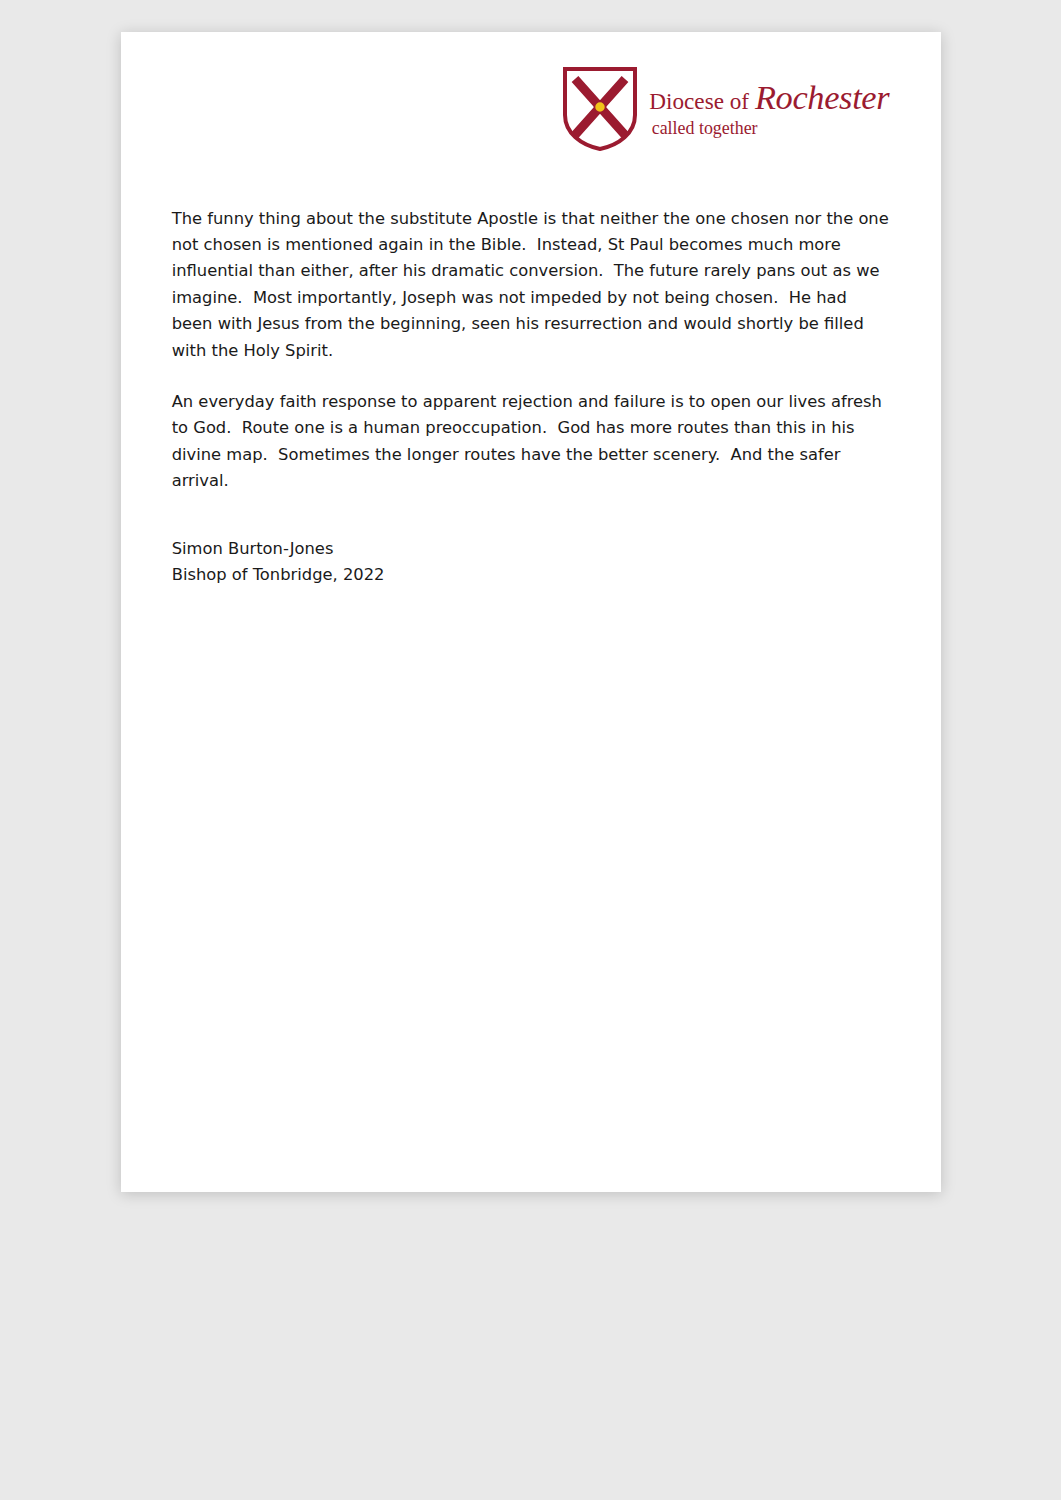Diocese of Rochester
called together
The funny thing about the substitute Apostle is that neither the one chosen nor the one not chosen is mentioned again in the Bible. Instead, St Paul becomes much more influential than either, after his dramatic conversion. The future rarely pans out as we imagine. Most importantly, Joseph was not impeded by not being chosen. He had been with Jesus from the beginning, seen his resurrection and would shortly be filled with the Holy Spirit.
An everyday faith response to apparent rejection and failure is to open our lives afresh to God. Route one is a human preoccupation. God has more routes than this in his divine map. Sometimes the longer routes have the better scenery. And the safer arrival.
Simon Burton-Jones Bishop of Tonbridge, 2022